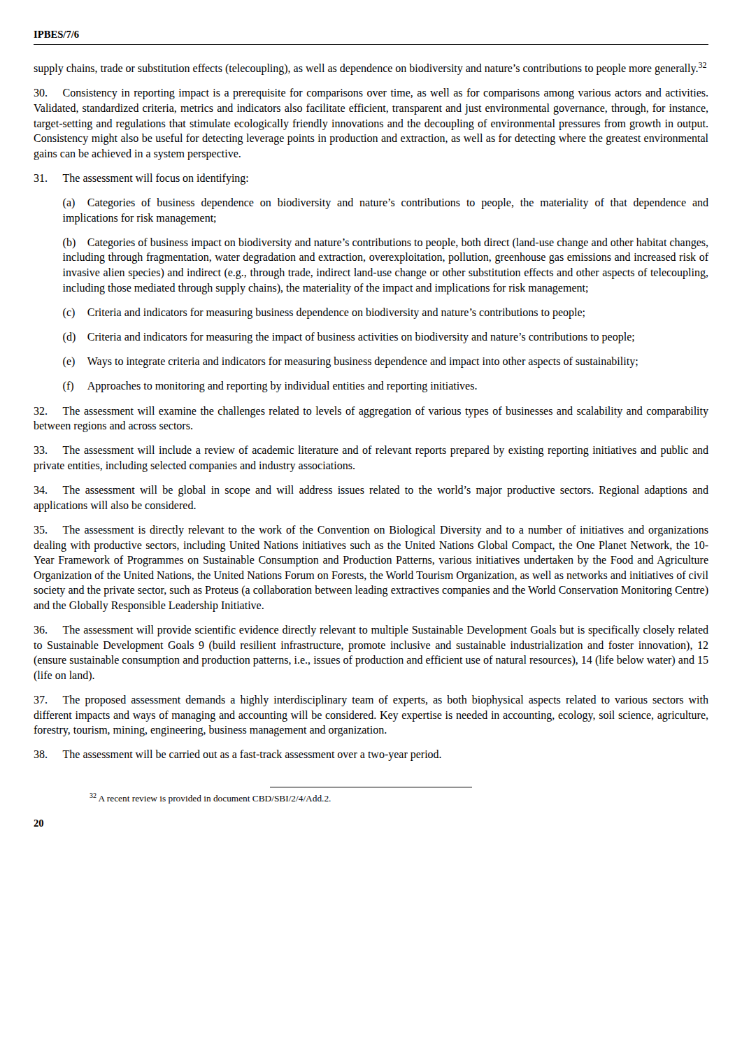IPBES/7/6
supply chains, trade or substitution effects (telecoupling), as well as dependence on biodiversity and nature’s contributions to people more generally.32
30. Consistency in reporting impact is a prerequisite for comparisons over time, as well as for comparisons among various actors and activities. Validated, standardized criteria, metrics and indicators also facilitate efficient, transparent and just environmental governance, through, for instance, target-setting and regulations that stimulate ecologically friendly innovations and the decoupling of environmental pressures from growth in output. Consistency might also be useful for detecting leverage points in production and extraction, as well as for detecting where the greatest environmental gains can be achieved in a system perspective.
31. The assessment will focus on identifying:
(a) Categories of business dependence on biodiversity and nature’s contributions to people, the materiality of that dependence and implications for risk management;
(b) Categories of business impact on biodiversity and nature’s contributions to people, both direct (land-use change and other habitat changes, including through fragmentation, water degradation and extraction, overexploitation, pollution, greenhouse gas emissions and increased risk of invasive alien species) and indirect (e.g., through trade, indirect land-use change or other substitution effects and other aspects of telecoupling, including those mediated through supply chains), the materiality of the impact and implications for risk management;
(c) Criteria and indicators for measuring business dependence on biodiversity and nature’s contributions to people;
(d) Criteria and indicators for measuring the impact of business activities on biodiversity and nature’s contributions to people;
(e) Ways to integrate criteria and indicators for measuring business dependence and impact into other aspects of sustainability;
(f) Approaches to monitoring and reporting by individual entities and reporting initiatives.
32. The assessment will examine the challenges related to levels of aggregation of various types of businesses and scalability and comparability between regions and across sectors.
33. The assessment will include a review of academic literature and of relevant reports prepared by existing reporting initiatives and public and private entities, including selected companies and industry associations.
34. The assessment will be global in scope and will address issues related to the world’s major productive sectors. Regional adaptions and applications will also be considered.
35. The assessment is directly relevant to the work of the Convention on Biological Diversity and to a number of initiatives and organizations dealing with productive sectors, including United Nations initiatives such as the United Nations Global Compact, the One Planet Network, the 10-Year Framework of Programmes on Sustainable Consumption and Production Patterns, various initiatives undertaken by the Food and Agriculture Organization of the United Nations, the United Nations Forum on Forests, the World Tourism Organization, as well as networks and initiatives of civil society and the private sector, such as Proteus (a collaboration between leading extractives companies and the World Conservation Monitoring Centre) and the Globally Responsible Leadership Initiative.
36. The assessment will provide scientific evidence directly relevant to multiple Sustainable Development Goals but is specifically closely related to Sustainable Development Goals 9 (build resilient infrastructure, promote inclusive and sustainable industrialization and foster innovation), 12 (ensure sustainable consumption and production patterns, i.e., issues of production and efficient use of natural resources), 14 (life below water) and 15 (life on land).
37. The proposed assessment demands a highly interdisciplinary team of experts, as both biophysical aspects related to various sectors with different impacts and ways of managing and accounting will be considered. Key expertise is needed in accounting, ecology, soil science, agriculture, forestry, tourism, mining, engineering, business management and organization.
38. The assessment will be carried out as a fast-track assessment over a two-year period.
32 A recent review is provided in document CBD/SBI/2/4/Add.2.
20